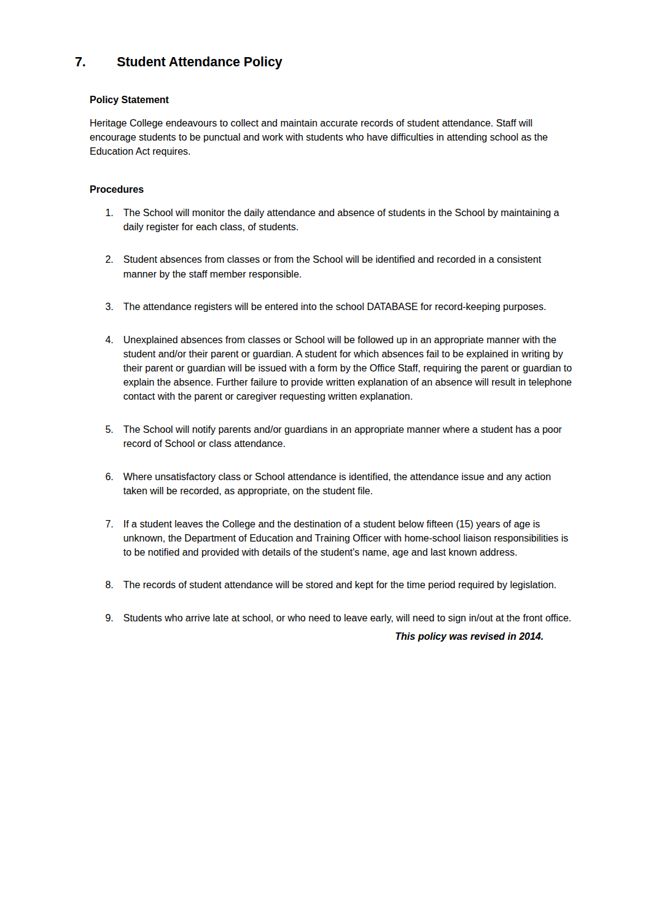7. Student Attendance Policy
Policy Statement
Heritage College endeavours to collect and maintain accurate records of student attendance. Staff will encourage students to be punctual and work with students who have difficulties in attending school as the Education Act requires.
Procedures
The School will monitor the daily attendance and absence of students in the School by maintaining a daily register for each class, of students.
Student absences from classes or from the School will be identified and recorded in a consistent manner by the staff member responsible.
The attendance registers will be entered into the school DATABASE for record-keeping purposes.
Unexplained absences from classes or School will be followed up in an appropriate manner with the student and/or their parent or guardian. A student for which absences fail to be explained in writing by their parent or guardian will be issued with a form by the Office Staff, requiring the parent or guardian to explain the absence. Further failure to provide written explanation of an absence will result in telephone contact with the parent or caregiver requesting written explanation.
The School will notify parents and/or guardians in an appropriate manner where a student has a poor record of School or class attendance.
Where unsatisfactory class or School attendance is identified, the attendance issue and any action taken will be recorded, as appropriate, on the student file.
If a student leaves the College and the destination of a student below fifteen (15) years of age is unknown, the Department of Education and Training Officer with home-school liaison responsibilities is to be notified and provided with details of the student's name, age and last known address.
The records of student attendance will be stored and kept for the time period required by legislation.
Students who arrive late at school, or who need to leave early, will need to sign in/out at the front office.
This policy was revised in 2014.